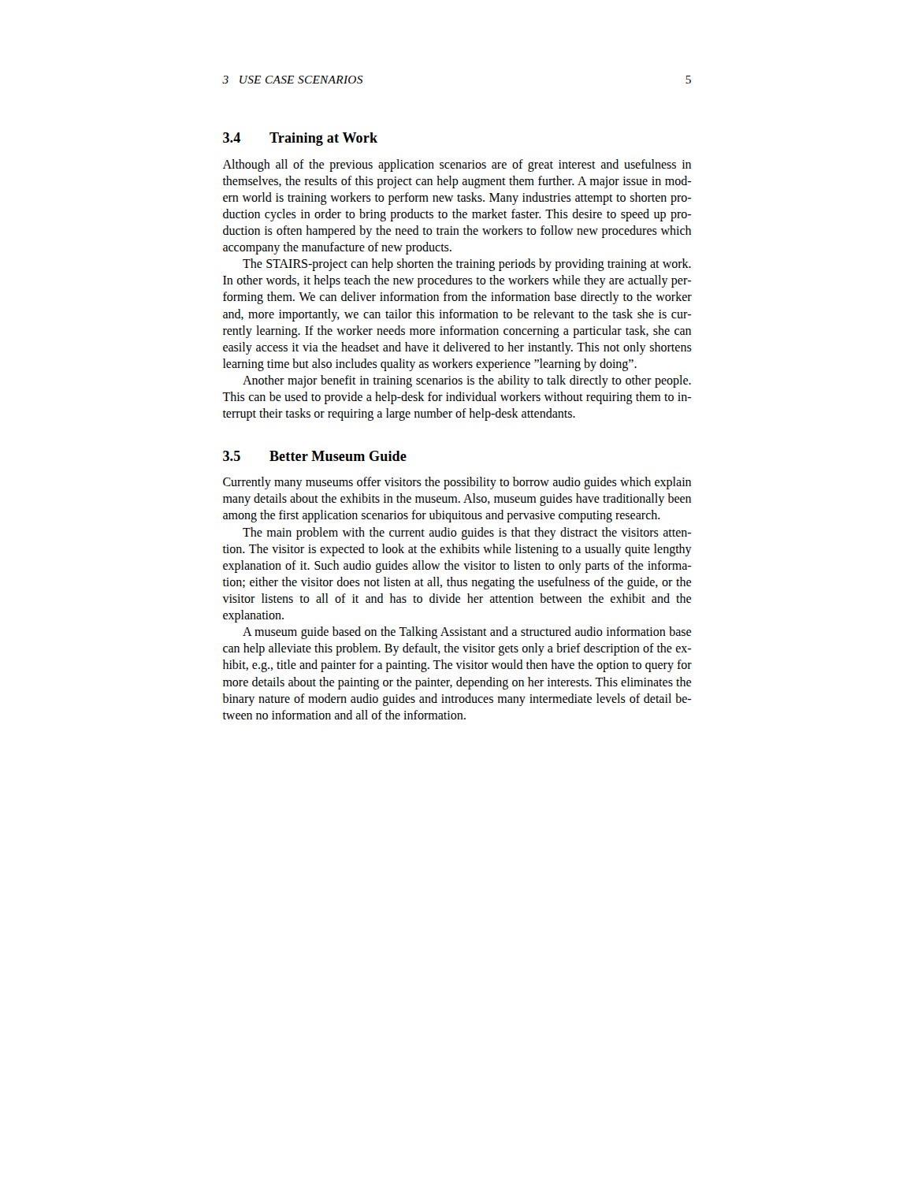3 USE CASE SCENARIOS 5
3.4 Training at Work
Although all of the previous application scenarios are of great interest and usefulness in themselves, the results of this project can help augment them further. A major issue in modern world is training workers to perform new tasks. Many industries attempt to shorten production cycles in order to bring products to the market faster. This desire to speed up production is often hampered by the need to train the workers to follow new procedures which accompany the manufacture of new products.
The STAIRS-project can help shorten the training periods by providing training at work. In other words, it helps teach the new procedures to the workers while they are actually performing them. We can deliver information from the information base directly to the worker and, more importantly, we can tailor this information to be relevant to the task she is currently learning. If the worker needs more information concerning a particular task, she can easily access it via the headset and have it delivered to her instantly. This not only shortens learning time but also includes quality as workers experience ”learning by doing”.
Another major benefit in training scenarios is the ability to talk directly to other people. This can be used to provide a help-desk for individual workers without requiring them to interrupt their tasks or requiring a large number of help-desk attendants.
3.5 Better Museum Guide
Currently many museums offer visitors the possibility to borrow audio guides which explain many details about the exhibits in the museum. Also, museum guides have traditionally been among the first application scenarios for ubiquitous and pervasive computing research.
The main problem with the current audio guides is that they distract the visitors attention. The visitor is expected to look at the exhibits while listening to a usually quite lengthy explanation of it. Such audio guides allow the visitor to listen to only parts of the information; either the visitor does not listen at all, thus negating the usefulness of the guide, or the visitor listens to all of it and has to divide her attention between the exhibit and the explanation.
A museum guide based on the Talking Assistant and a structured audio information base can help alleviate this problem. By default, the visitor gets only a brief description of the exhibit, e.g., title and painter for a painting. The visitor would then have the option to query for more details about the painting or the painter, depending on her interests. This eliminates the binary nature of modern audio guides and introduces many intermediate levels of detail between no information and all of the information.